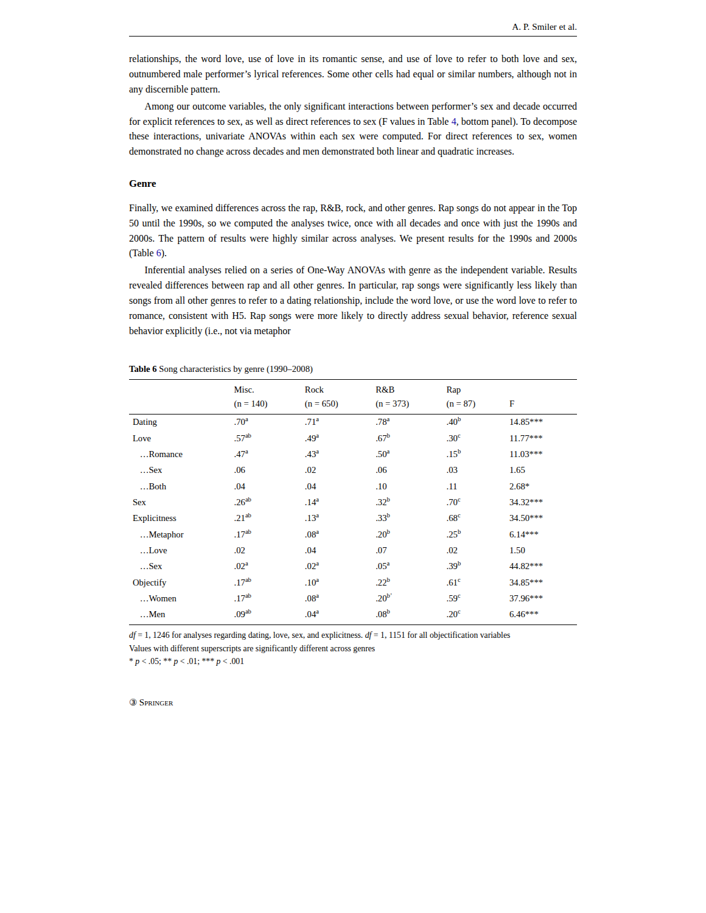A. P. Smiler et al.
relationships, the word love, use of love in its romantic sense, and use of love to refer to both love and sex, outnumbered male performer’s lyrical references. Some other cells had equal or similar numbers, although not in any discernible pattern.
Among our outcome variables, the only significant interactions between performer’s sex and decade occurred for explicit references to sex, as well as direct references to sex (F values in Table 4, bottom panel). To decompose these interactions, univariate ANOVAs within each sex were computed. For direct references to sex, women demonstrated no change across decades and men demonstrated both linear and quadratic increases.
Genre
Finally, we examined differences across the rap, R&B, rock, and other genres. Rap songs do not appear in the Top 50 until the 1990s, so we computed the analyses twice, once with all decades and once with just the 1990s and 2000s. The pattern of results were highly similar across analyses. We present results for the 1990s and 2000s (Table 6).
Inferential analyses relied on a series of One-Way ANOVAs with genre as the independent variable. Results revealed differences between rap and all other genres. In particular, rap songs were significantly less likely than songs from all other genres to refer to a dating relationship, include the word love, or use the word love to refer to romance, consistent with H5. Rap songs were more likely to directly address sexual behavior, reference sexual behavior explicitly (i.e., not via metaphor
Table 6 Song characteristics by genre (1990–2008)
| | Misc. (n = 140) | Rock (n = 650) | R&B (n = 373) | Rap (n = 87) | F |
| --- | --- | --- | --- | --- | --- |
| Dating | .70 a | .71 a | .78 a | .40 b | 14.85*** |
| Love | .57 ab | .49 a | .67 b | .30 c | 11.77*** |
| …Romance | .47 a | .43 a | .50 a | .15 b | 11.03*** |
| …Sex | .06 | .02 | .06 | .03 | 1.65 |
| …Both | .04 | .04 | .10 | .11 | 2.68* |
| Sex | .26 ab | .14 a | .32 b | .70 c | 34.32*** |
| Explicitness | .21 ab | .13 a | .33 b | .68 c | 34.50*** |
| …Metaphor | .17 ab | .08 a | .20 b | .25 b | 6.14*** |
| …Love | .02 | .04 | .07 | .02 | 1.50 |
| …Sex | .02 a | .02 a | .05 a | .39 b | 44.82*** |
| Objectify | .17 ab | .10 a | .22 b | .61 c | 34.85*** |
| …Women | .17 ab | .08 a | .20 b’ | .59 c | 37.96*** |
| …Men | .09 ab | .04 a | .08 b | .20 c | 6.46*** |
df = 1, 1246 for analyses regarding dating, love, sex, and explicitness. df = 1, 1151 for all objectification variables
Values with different superscripts are significantly different across genres
* p < .05; ** p < .01; *** p < .001
③ Springer